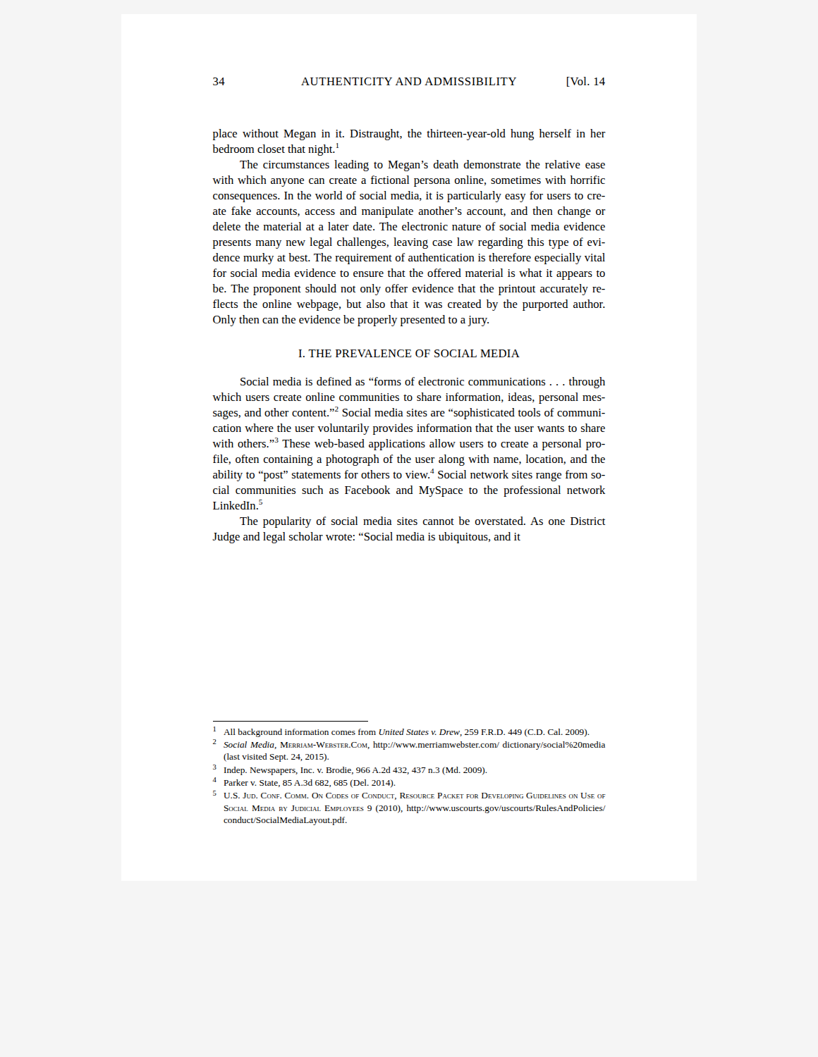34
AUTHENTICITY AND ADMISSIBILITY
[Vol. 14
place without Megan in it. Distraught, the thirteen-year-old hung herself in her bedroom closet that night.1
The circumstances leading to Megan’s death demonstrate the relative ease with which anyone can create a fictional persona online, sometimes with horrific consequences. In the world of social media, it is particularly easy for users to create fake accounts, access and manipulate another’s account, and then change or delete the material at a later date. The electronic nature of social media evidence presents many new legal challenges, leaving case law regarding this type of evidence murky at best. The requirement of authentication is therefore especially vital for social media evidence to ensure that the offered material is what it appears to be. The proponent should not only offer evidence that the printout accurately reflects the online webpage, but also that it was created by the purported author. Only then can the evidence be properly presented to a jury.
I. THE PREVALENCE OF SOCIAL MEDIA
Social media is defined as “forms of electronic communications . . . through which users create online communities to share information, ideas, personal messages, and other content.”2 Social media sites are “sophisticated tools of communication where the user voluntarily provides information that the user wants to share with others.”3 These web-based applications allow users to create a personal profile, often containing a photograph of the user along with name, location, and the ability to “post” statements for others to view.4 Social network sites range from social communities such as Facebook and MySpace to the professional network LinkedIn.5
The popularity of social media sites cannot be overstated. As one District Judge and legal scholar wrote: “Social media is ubiquitous, and it
1 All background information comes from United States v. Drew, 259 F.R.D. 449 (C.D. Cal. 2009).
2 Social Media, Merriam-Webster.Com, http://www.merriamwebster.com/ dictionary/social%20media (last visited Sept. 24, 2015).
3 Indep. Newspapers, Inc. v. Brodie, 966 A.2d 432, 437 n.3 (Md. 2009).
4 Parker v. State, 85 A.3d 682, 685 (Del. 2014).
5 U.S. Jud. Conf. Comm. On Codes of Conduct, Resource Packet for Developing Guidelines on Use of Social Media by Judicial Employees 9 (2010), http://www.uscourts.gov/uscourts/RulesAndPolicies/ conduct/SocialMediaLayout.pdf.